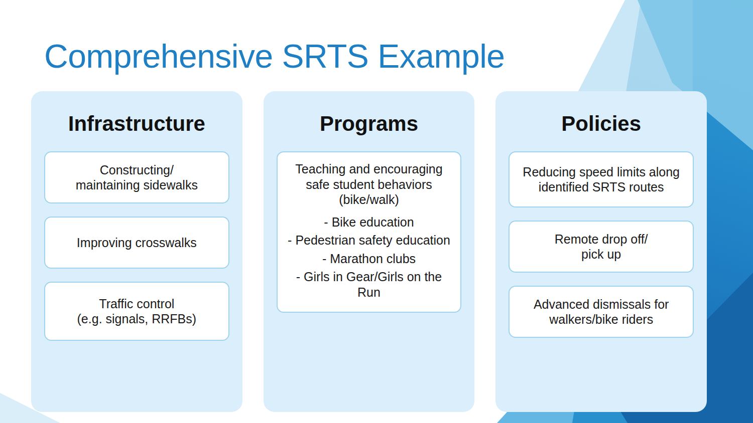Comprehensive SRTS Example
Infrastructure
Constructing/
maintaining sidewalks
Improving crosswalks
Traffic control
(e.g. signals, RRFBs)
Programs
Teaching and encouraging safe student behaviors (bike/walk)
Bike education
Pedestrian safety education
Marathon clubs
Girls in Gear/Girls on the Run
Policies
Reducing speed limits along identified SRTS routes
Remote drop off/
pick up
Advanced dismissals for walkers/bike riders